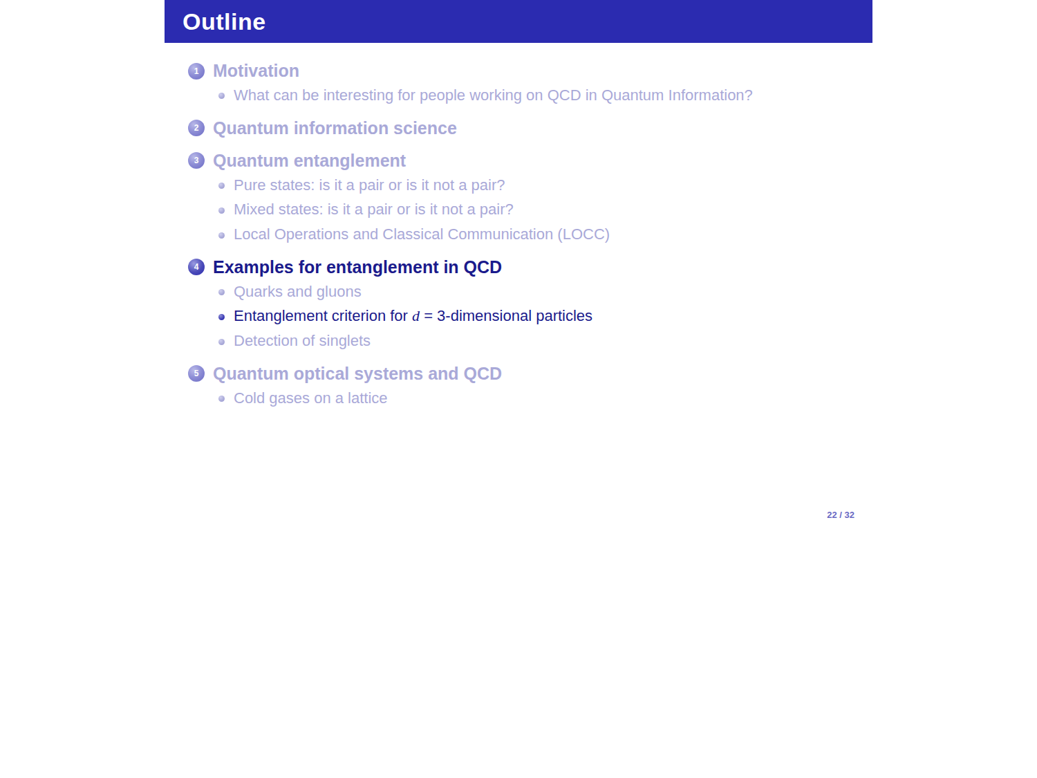Outline
1 Motivation
What can be interesting for people working on QCD in Quantum Information?
2 Quantum information science
3 Quantum entanglement
Pure states: is it a pair or is it not a pair?
Mixed states: is it a pair or is it not a pair?
Local Operations and Classical Communication (LOCC)
4 Examples for entanglement in QCD
Quarks and gluons
Entanglement criterion for d = 3-dimensional particles
Detection of singlets
5 Quantum optical systems and QCD
Cold gases on a lattice
22 / 32